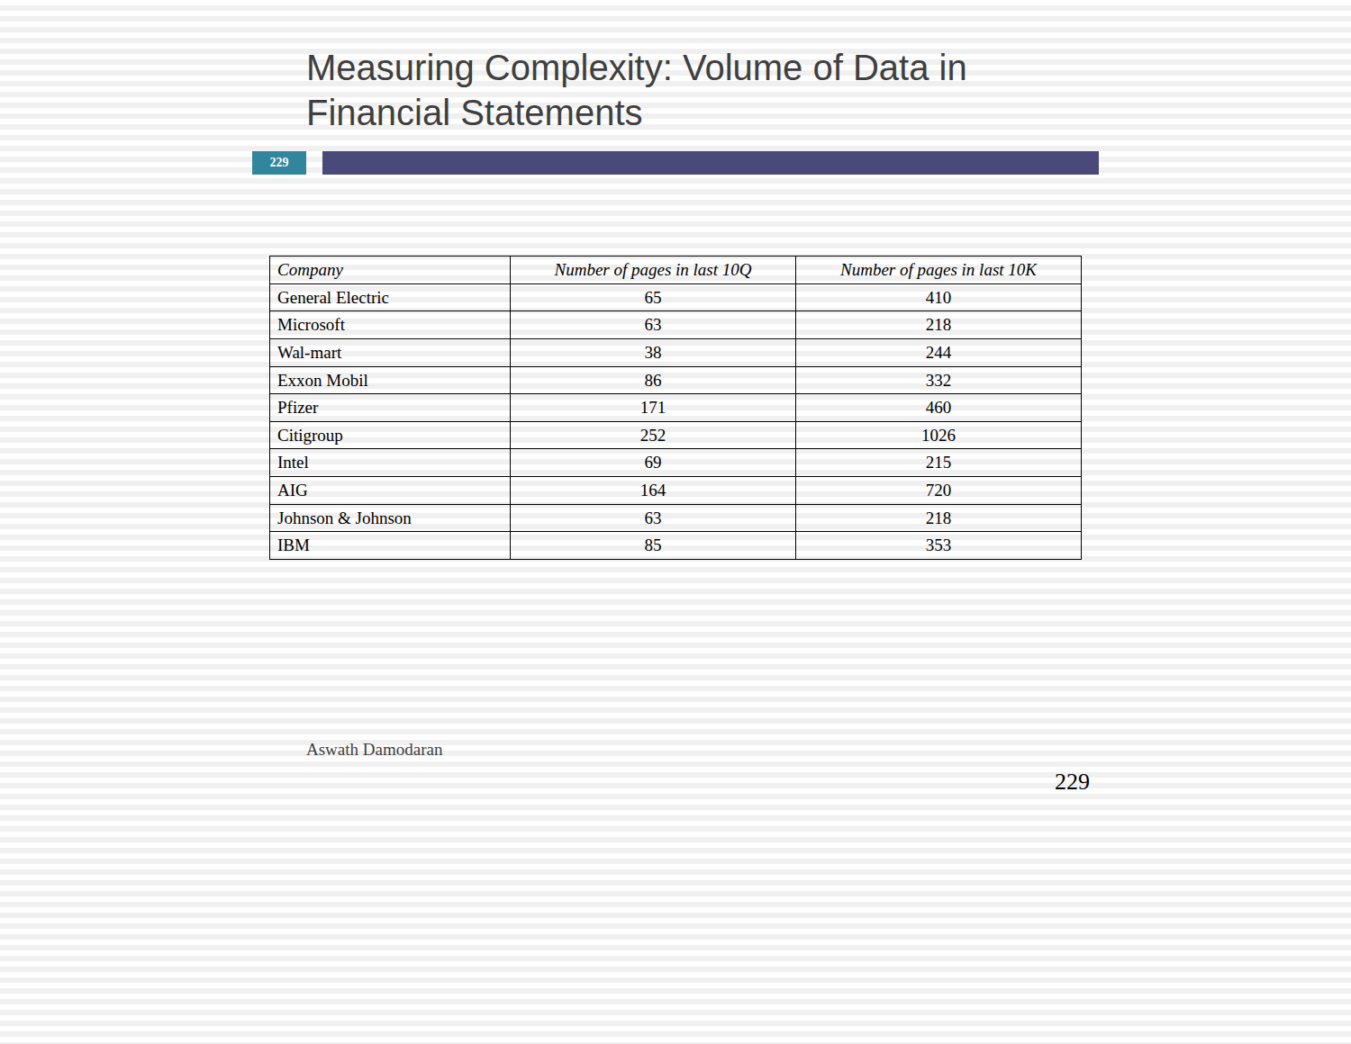Measuring Complexity: Volume of Data in Financial Statements
229
| Company | Number of pages in last 10Q | Number of pages in last 10K |
| --- | --- | --- |
| General Electric | 65 | 410 |
| Microsoft | 63 | 218 |
| Wal-mart | 38 | 244 |
| Exxon Mobil | 86 | 332 |
| Pfizer | 171 | 460 |
| Citigroup | 252 | 1026 |
| Intel | 69 | 215 |
| AIG | 164 | 720 |
| Johnson & Johnson | 63 | 218 |
| IBM | 85 | 353 |
Aswath Damodaran
229